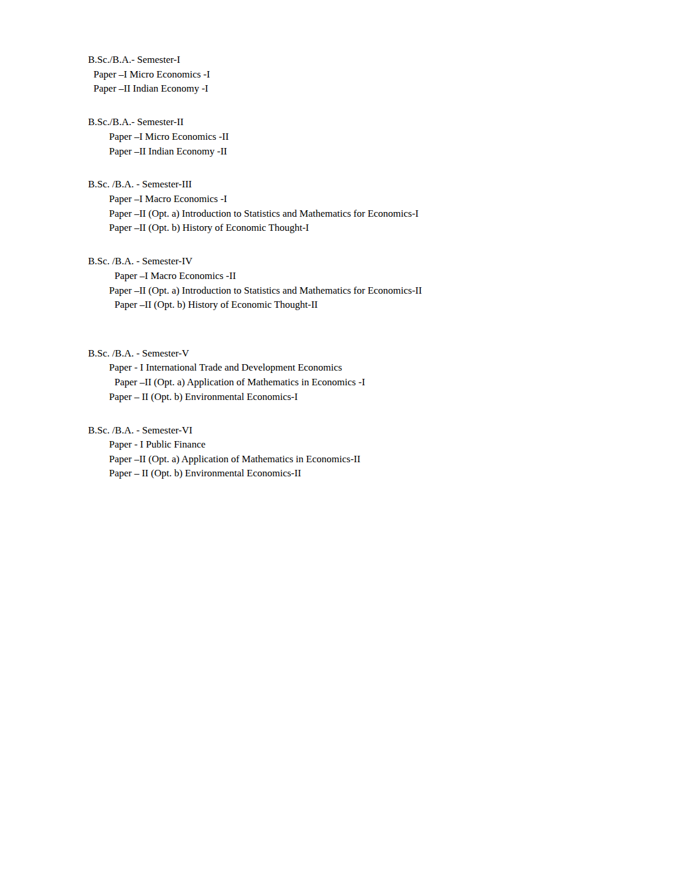B.Sc./B.A.- Semester-I
Paper –I Micro Economics -I
Paper –II Indian Economy -I
B.Sc./B.A.- Semester-II
Paper –I Micro Economics -II
Paper –II Indian Economy -II
B.Sc. /B.A. - Semester-III
Paper –I Macro Economics -I
Paper –II (Opt. a) Introduction to Statistics and Mathematics for Economics-I
Paper –II (Opt. b) History of Economic Thought-I
B.Sc. /B.A. - Semester-IV
Paper –I Macro Economics -II
Paper –II (Opt. a) Introduction to Statistics and Mathematics for Economics-II
Paper –II (Opt. b) History of Economic Thought-II
B.Sc. /B.A. - Semester-V
Paper - I International Trade and Development Economics
Paper –II (Opt. a) Application of Mathematics in Economics -I
Paper – II (Opt. b) Environmental Economics-I
B.Sc. /B.A. - Semester-VI
Paper - I Public Finance
Paper –II (Opt. a) Application of Mathematics in Economics-II
Paper – II (Opt. b) Environmental Economics-II